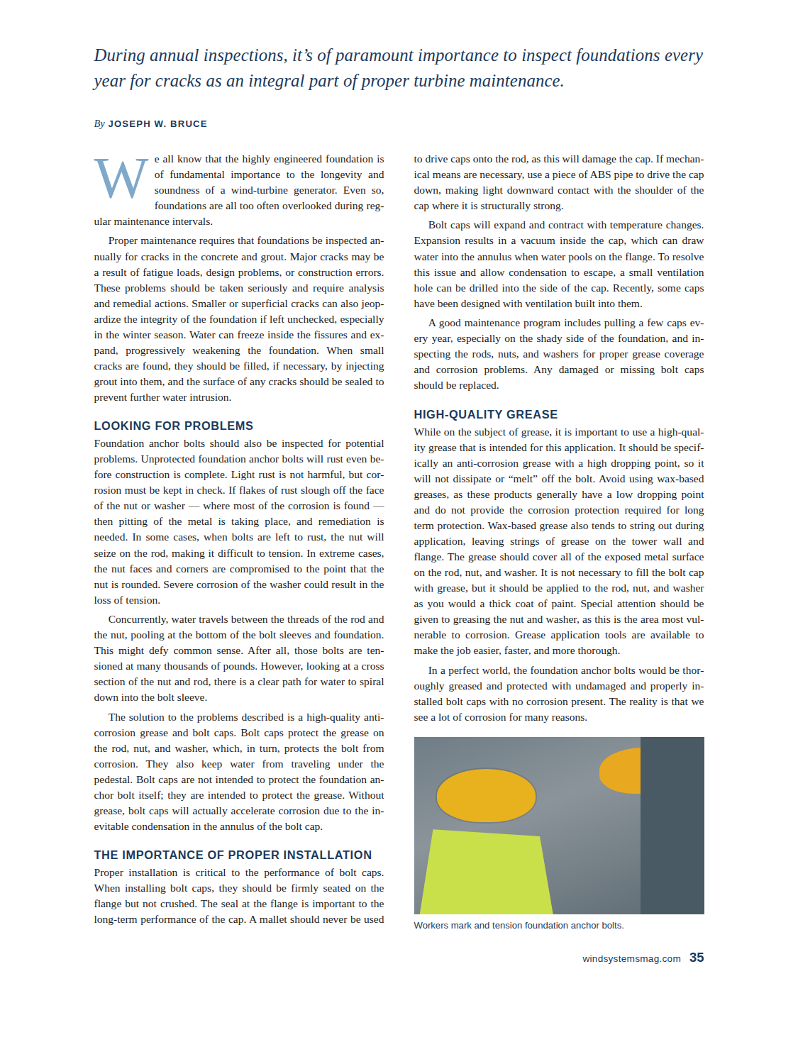During annual inspections, it’s of paramount importance to inspect foundations every year for cracks as an integral part of proper turbine maintenance.
By Joseph W. Bruce
We all know that the highly engineered foundation is of fundamental importance to the longevity and soundness of a wind-turbine generator. Even so, foundations are all too often overlooked during regular maintenance intervals.
Proper maintenance requires that foundations be inspected annually for cracks in the concrete and grout. Major cracks may be a result of fatigue loads, design problems, or construction errors. These problems should be taken seriously and require analysis and remedial actions. Smaller or superficial cracks can also jeopardize the integrity of the foundation if left unchecked, especially in the winter season. Water can freeze inside the fissures and expand, progressively weakening the foundation. When small cracks are found, they should be filled, if necessary, by injecting grout into them, and the surface of any cracks should be sealed to prevent further water intrusion.
Looking for problems
Foundation anchor bolts should also be inspected for potential problems. Unprotected foundation anchor bolts will rust even before construction is complete. Light rust is not harmful, but corrosion must be kept in check. If flakes of rust slough off the face of the nut or washer — where most of the corrosion is found — then pitting of the metal is taking place, and remediation is needed. In some cases, when bolts are left to rust, the nut will seize on the rod, making it difficult to tension. In extreme cases, the nut faces and corners are compromised to the point that the nut is rounded. Severe corrosion of the washer could result in the loss of tension.
Concurrently, water travels between the threads of the rod and the nut, pooling at the bottom of the bolt sleeves and foundation. This might defy common sense. After all, those bolts are tensioned at many thousands of pounds. However, looking at a cross section of the nut and rod, there is a clear path for water to spiral down into the bolt sleeve.
The solution to the problems described is a high-quality anti-corrosion grease and bolt caps. Bolt caps protect the grease on the rod, nut, and washer, which, in turn, protects the bolt from corrosion. They also keep water from traveling under the pedestal. Bolt caps are not intended to protect the foundation anchor bolt itself; they are intended to protect the grease. Without grease, bolt caps will actually accelerate corrosion due to the inevitable condensation in the annulus of the bolt cap.
The importance of proper installation
Proper installation is critical to the performance of bolt caps. When installing bolt caps, they should be firmly seated on the flange but not crushed. The seal at the flange is important to the long-term performance of the cap. A mallet should never be used to drive caps onto the rod, as this will damage the cap. If mechanical means are necessary, use a piece of ABS pipe to drive the cap down, making light downward contact with the shoulder of the cap where it is structurally strong.
Bolt caps will expand and contract with temperature changes. Expansion results in a vacuum inside the cap, which can draw water into the annulus when water pools on the flange. To resolve this issue and allow condensation to escape, a small ventilation hole can be drilled into the side of the cap. Recently, some caps have been designed with ventilation built into them.
A good maintenance program includes pulling a few caps every year, especially on the shady side of the foundation, and inspecting the rods, nuts, and washers for proper grease coverage and corrosion problems. Any damaged or missing bolt caps should be replaced.
High-quality grease
While on the subject of grease, it is important to use a high-quality grease that is intended for this application. It should be specifically an anti-corrosion grease with a high dropping point, so it will not dissipate or “melt” off the bolt. Avoid using wax-based greases, as these products generally have a low dropping point and do not provide the corrosion protection required for long term protection. Wax-based grease also tends to string out during application, leaving strings of grease on the tower wall and flange. The grease should cover all of the exposed metal surface on the rod, nut, and washer. It is not necessary to fill the bolt cap with grease, but it should be applied to the rod, nut, and washer as you would a thick coat of paint. Special attention should be given to greasing the nut and washer, as this is the area most vulnerable to corrosion. Grease application tools are available to make the job easier, faster, and more thorough.
In a perfect world, the foundation anchor bolts would be thoroughly greased and protected with undamaged and properly installed bolt caps with no corrosion present. The reality is that we see a lot of corrosion for many reasons.
Workers mark and tension foundation anchor bolts.
windsystemsmag.com 35